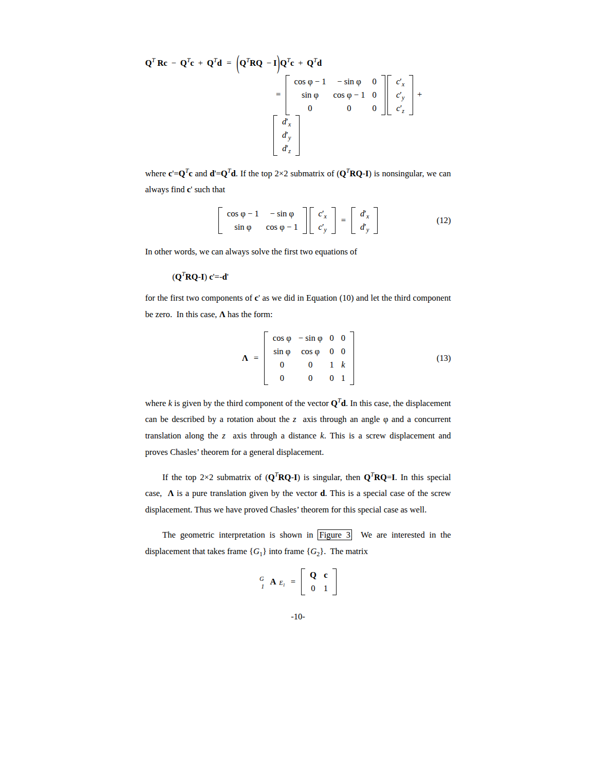QT Rc − QTc + QTd = (QTRQ −I) QTc + QTd
=
| cos φ − 1 | − sin φ | 0 |
| sin φ | cos φ − 1 | 0 |
| 0 | 0 | 0 |
| c ′ x |
| c ′ y |
| c ′ z |
+
| d ′ x |
| d ′ y |
| d ′ z |
where c'=QTc and d'=QTd. If the top 2×2 submatrix of (QTRQ-I) is nonsingular, we can always find c' such that
| cos φ − 1 | − sin φ |
| sin φ | cos φ − 1 |
| c ′ x |
| c ′ y |
=
| d ′ x |
| d ′ y |
(12)
In other words, we can always solve the first two equations of
(QTRQ-I) c'=-d'
for the first two components of c' as we did in Equation (10) and let the third component be zero. In this case, Λ has the form:
Λ =
| cos φ | − sin φ | 0 | 0 |
| sin φ | cos φ | 0 | 0 |
| 0 | 0 | 1 | k |
| 0 | 0 | 0 | 1 |
(13)
where k is given by the third component of the vector QTd. In this case, the displacement can be described by a rotation about the z axis through an angle φ and a concurrent translation along the z axis through a distance k. This is a screw displacement and proves Chasles’ theorem for a general displacement.
If the top 2×2 submatrix of (QTRQ-I) is singular, then QTRQ=I. In this special case, Λ is a pure translation given by the vector d. This is a special case of the screw displacement. Thus we have proved Chasles’ theorem for this special case as well.
The geometric interpretation is shown in Figure 3 We are interested in the displacement that takes frame {G1} into frame {G2}. The matrix
G1 AE1 =
| Q | c |
| 0 | 1 |
-10-